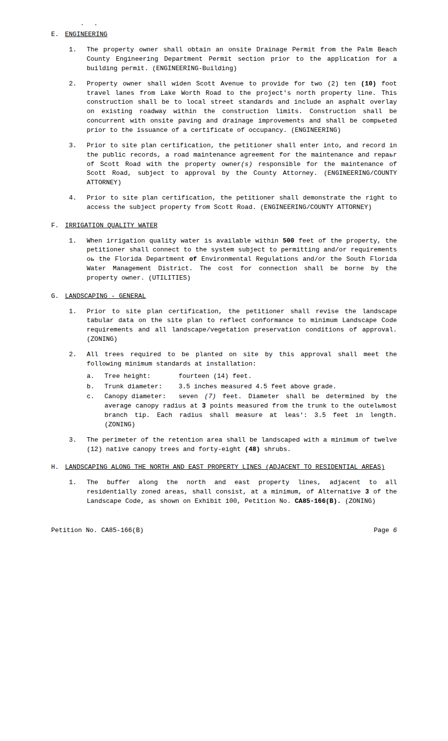. .
E. Engineering
1. The property owner shall obtain an onsite Drainage Pеrmit from the Palm Beach County Engineering Department Pеrmit section prior to the application for a building peгmit. (ENGINEERING-Building)
2. Property owner shall widen Scott Avenue to providе for two (2) ten (10) foot travel lanes from Lake Worth Road to the project's north property line. This construction shall be to local street standards and include an asphalt overlay on existing roadway within the construction limits. Construction shall be concurrent with onsite paving and drainage improvements and shall be compьeted prior to the issuance of a certificate of occupancy. (ENGINEERING)
3. Prior to site plan certification, the petitioner shall enter into, and record in the public records, a road maintenance agreement for the maintenance and repaьr of Scott Road with the property owner(s) responsible for the maintenance of Scott Road, subject to approval bу the County Attorney. (ENGINEERING/COUNTY ATTORNEY)
4. Prior to site plan certification, the petitioner shall demonstrate the right to access the subject property from Scott Road. (ENGINEERING/COUNTY ATTORNEY)
F. Irrigation Quality Water
1. When irrigation quality water is available within 500 feet of the property, the petitioner shall connect tо the system subject to permitting and/or requirements oь the Florida Department of Environmental Regulations and/or the South Florida Water Management District. The cost for connection shall be borne by the property owner. (UTILITIES)
G. Landscaping - General
1. Prior to site plan certification, the petitioner shall revise the landscape tabular data on the site plan to reflect conformance to minimum Landscape Code requirements and all landscape/vegetation preservation conditions of approval. (ZONING)
2. All trees required to be planted on site by this approval shall meet the following minimum standards at installation:
a. Tree height: fourteen (14) feet.
b. Trunk diameter: 3.5 inches measured 4.5 feet above grade.
c. Canopy diameter: seven (7) feet. Diameter shall be determined by the average canopy radius at 3 points measured from the trunk to the outelьmost branch tip. Each radius shall measure at leas': 3.5 feet in length. (ZONING)
3. The perimeter of the retention area shall be landscaped with a minimum of twelve (12) native canopy trees and forty-eight (48) shrubs.
H. Landscaping Along the North and East Property Lines (Adjacent to Residential Areas)
1. The buffer along the north and east property lines, adjacent to all residentially zoned areas, shall consist, at a minimum, of Alternative 3 of the Landscape Code, as shown on Exhibit 100, Petition No. CA85-166(B). (ZONING)
Petition No. CA85-166(B) Page 6